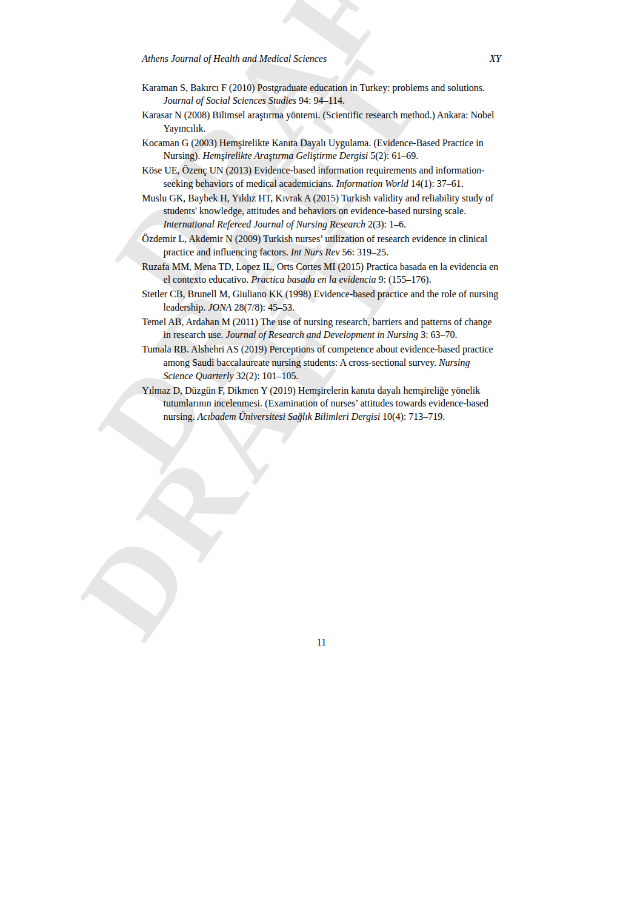DRAFT DRAFT DRAFT
Athens Journal of Health and Medical Sciences XY
Karaman S, Bakırcı F (2010) Postgraduate education in Turkey: problems and solutions. Journal of Social Sciences Studies 94: 94–114.
Karasar N (2008) Bilimsel araştırma yöntemi. (Scientific research method.) Ankara: Nobel Yayıncılık.
Kocaman G (2003) Hemşirelikte Kanıta Dayalı Uygulama. (Evidence-Based Practice in Nursing). Hemşirelikte Araştırma Geliştirme Dergisi 5(2): 61–69.
Köse UE, Özenç UN (2013) Evidence-based information requirements and information-seeking behaviors of medical academicians. Information World 14(1): 37–61.
Muslu GK, Baybek H, Yıldız HT, Kıvrak A (2015) Turkish validity and reliability study of students' knowledge, attitudes and behaviors on evidence-based nursing scale. International Refereed Journal of Nursing Research 2(3): 1–6.
Özdemir L, Akdemir N (2009) Turkish nurses’ utilization of research evidence in clinical practice and influencing factors. Int Nurs Rev 56: 319–25.
Ruzafa MM, Mena TD, Lopez IL, Orts Cortes MI (2015) Practica basada en la evidencia en el contexto educativo. Practica basada en la evidencia 9: (155–176).
Stetler CB, Brunell M, Giuliano KK (1998) Evidence-based practice and the role of nursing leadership. JONA 28(7/8): 45–53.
Temel AB, Ardahan M (2011) The use of nursing research, barriers and patterns of change in research use. Journal of Research and Development in Nursing 3: 63–70.
Tumala RB. Alshehri AS (2019) Perceptions of competence about evidence-based practice among Saudi baccalaureate nursing students: A cross-sectional survey. Nursing Science Quarterly 32(2): 101–105.
Yılmaz D, Düzgün F, Dikmen Y (2019) Hemşirelerin kanıta dayalı hemşireliğe yönelik tutumlarının incelenmesi. (Examination of nurses’ attitudes towards evidence-based nursing. Acıbadem Üniversitesi Sağlık Bilimleri Dergisi 10(4): 713–719.
11